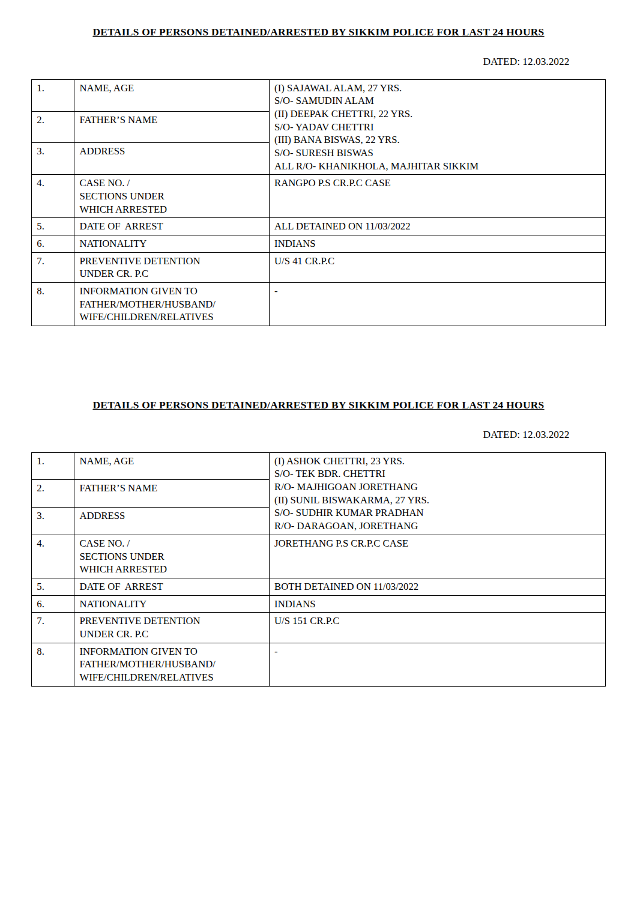DETAILS OF PERSONS DETAINED/ARRESTED BY SIKKIM POLICE FOR LAST 24 HOURS
DATED: 12.03.2022
| 1. | NAME, AGE | (I) SAJAWAL ALAM, 27 YRS. S/O- SAMUDIN ALAM (II) DEEPAK CHETTRI, 22 YRS. S/O- YADAV CHETTRI (III) BANA BISWAS, 22 YRS. S/O- SURESH BISWAS ALL R/O- KHANIKHOLA, MAJHITAR SIKKIM |
| 2. | FATHER’S NAME |
| 3. | ADDRESS |
| 4. | CASE NO. / SECTIONS UNDER WHICH ARRESTED | RANGPO P.S CR.P.C CASE |
| 5. | DATE OF ARREST | ALL DETAINED ON 11/03/2022 |
| 6. | NATIONALITY | INDIANS |
| 7. | PREVENTIVE DETENTION UNDER CR. P.C | U/S 41 CR.P.C |
| 8. | INFORMATION GIVEN TO FATHER/MOTHER/HUSBAND/ WIFE/CHILDREN/RELATIVES | - |
DETAILS OF PERSONS DETAINED/ARRESTED BY SIKKIM POLICE FOR LAST 24 HOURS
DATED: 12.03.2022
| 1. | NAME, AGE | (I) ASHOK CHETTRI, 23 YRS. S/O- TEK BDR. CHETTRI R/O- MAJHIGOAN JORETHANG (II) SUNIL BISWAKARMA, 27 YRS. S/O- SUDHIR KUMAR PRADHAN R/O- DARAGOAN, JORETHANG |
| 2. | FATHER’S NAME |
| 3. | ADDRESS |
| 4. | CASE NO. / SECTIONS UNDER WHICH ARRESTED | JORETHANG P.S CR.P.C CASE |
| 5. | DATE OF ARREST | BOTH DETAINED ON 11/03/2022 |
| 6. | NATIONALITY | INDIANS |
| 7. | PREVENTIVE DETENTION UNDER CR. P.C | U/S 151 CR.P.C |
| 8. | INFORMATION GIVEN TO FATHER/MOTHER/HUSBAND/ WIFE/CHILDREN/RELATIVES | - |